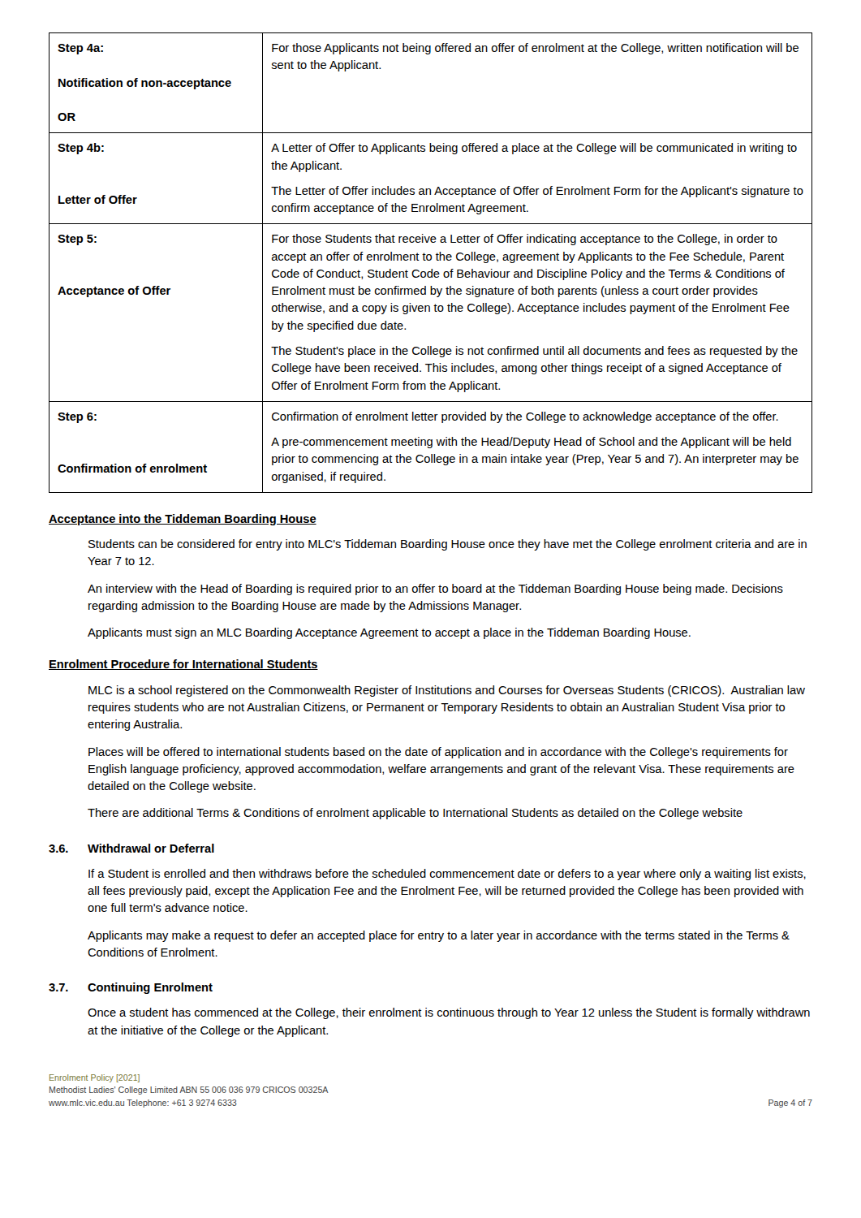| Step 4a: Notification of non-acceptance OR | For those Applicants not being offered an offer of enrolment at the College, written notification will be sent to the Applicant. |
| Step 4b: Letter of Offer | A Letter of Offer to Applicants being offered a place at the College will be communicated in writing to the Applicant. The Letter of Offer includes an Acceptance of Offer of Enrolment Form for the Applicant's signature to confirm acceptance of the Enrolment Agreement. |
| Step 5: Acceptance of Offer | For those Students that receive a Letter of Offer indicating acceptance to the College, in order to accept an offer of enrolment to the College, agreement by Applicants to the Fee Schedule, Parent Code of Conduct, Student Code of Behaviour and Discipline Policy and the Terms & Conditions of Enrolment must be confirmed by the signature of both parents (unless a court order provides otherwise, and a copy is given to the College). Acceptance includes payment of the Enrolment Fee by the specified due date. The Student's place in the College is not confirmed until all documents and fees as requested by the College have been received. This includes, among other things receipt of a signed Acceptance of Offer of Enrolment Form from the Applicant. |
| Step 6: Confirmation of enrolment | Confirmation of enrolment letter provided by the College to acknowledge acceptance of the offer. A pre-commencement meeting with the Head/Deputy Head of School and the Applicant will be held prior to commencing at the College in a main intake year (Prep, Year 5 and 7). An interpreter may be organised, if required. |
Acceptance into the Tiddeman Boarding House
Students can be considered for entry into MLC's Tiddeman Boarding House once they have met the College enrolment criteria and are in Year 7 to 12.
An interview with the Head of Boarding is required prior to an offer to board at the Tiddeman Boarding House being made. Decisions regarding admission to the Boarding House are made by the Admissions Manager.
Applicants must sign an MLC Boarding Acceptance Agreement to accept a place in the Tiddeman Boarding House.
Enrolment Procedure for International Students
MLC is a school registered on the Commonwealth Register of Institutions and Courses for Overseas Students (CRICOS). Australian law requires students who are not Australian Citizens, or Permanent or Temporary Residents to obtain an Australian Student Visa prior to entering Australia.
Places will be offered to international students based on the date of application and in accordance with the College's requirements for English language proficiency, approved accommodation, welfare arrangements and grant of the relevant Visa. These requirements are detailed on the College website.
There are additional Terms & Conditions of enrolment applicable to International Students as detailed on the College website
3.6. Withdrawal or Deferral
If a Student is enrolled and then withdraws before the scheduled commencement date or defers to a year where only a waiting list exists, all fees previously paid, except the Application Fee and the Enrolment Fee, will be returned provided the College has been provided with one full term's advance notice.
Applicants may make a request to defer an accepted place for entry to a later year in accordance with the terms stated in the Terms & Conditions of Enrolment.
3.7. Continuing Enrolment
Once a student has commenced at the College, their enrolment is continuous through to Year 12 unless the Student is formally withdrawn at the initiative of the College or the Applicant.
Enrolment Policy [2021]
Methodist Ladies' College Limited ABN 55 006 036 979 CRICOS 00325A
www.mlc.vic.edu.au Telephone: +61 3 9274 6333
Page 4 of 7